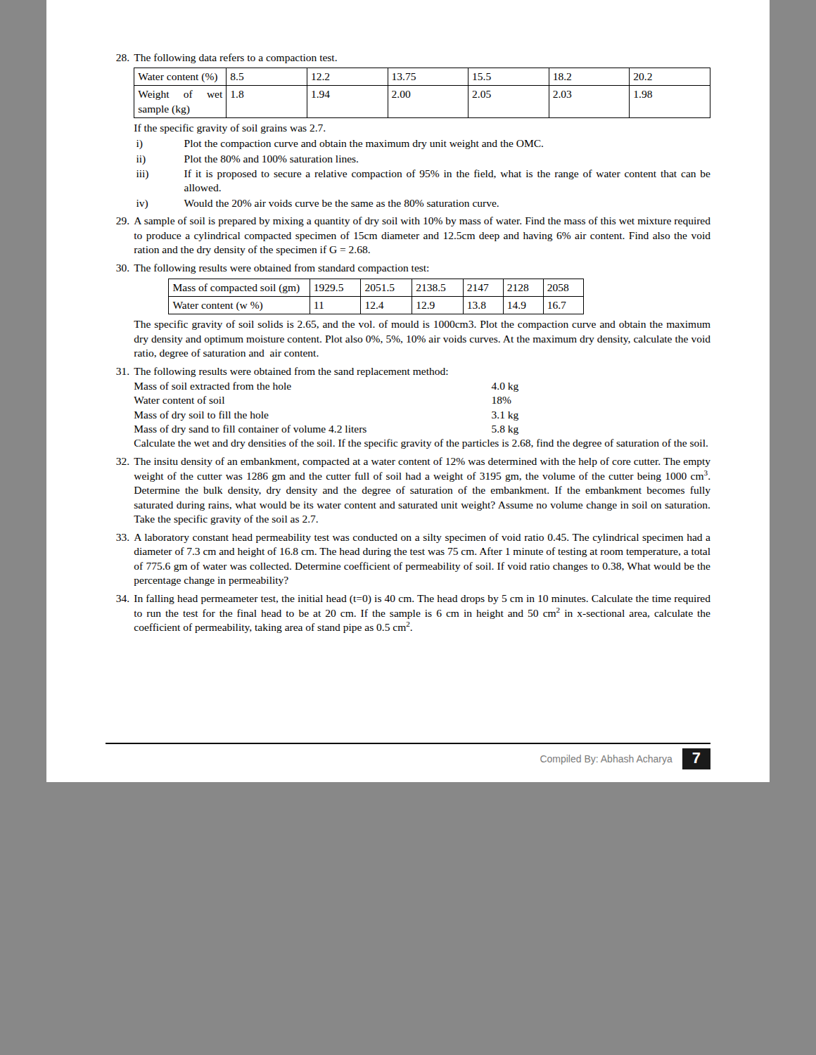28. The following data refers to a compaction test.
| Water content (%) | 8.5 | 12.2 | 13.75 | 15.5 | 18.2 | 20.2 |
| Weight of wet sample (kg) | 1.8 | 1.94 | 2.00 | 2.05 | 2.03 | 1.98 |
If the specific gravity of soil grains was 2.7.
i) Plot the compaction curve and obtain the maximum dry unit weight and the OMC.
ii) Plot the 80% and 100% saturation lines.
iii) If it is proposed to secure a relative compaction of 95% in the field, what is the range of water content that can be allowed.
iv) Would the 20% air voids curve be the same as the 80% saturation curve.
29. A sample of soil is prepared by mixing a quantity of dry soil with 10% by mass of water. Find the mass of this wet mixture required to produce a cylindrical compacted specimen of 15cm diameter and 12.5cm deep and having 6% air content. Find also the void ration and the dry density of the specimen if G = 2.68.
30. The following results were obtained from standard compaction test:
| Mass of compacted soil (gm) | 1929.5 | 2051.5 | 2138.5 | 2147 | 2128 | 2058 |
| Water content (w %) | 11 | 12.4 | 12.9 | 13.8 | 14.9 | 16.7 |
The specific gravity of soil solids is 2.65, and the vol. of mould is 1000cm3. Plot the compaction curve and obtain the maximum dry density and optimum moisture content. Plot also 0%, 5%, 10% air voids curves. At the maximum dry density, calculate the void ratio, degree of saturation and air content.
31. The following results were obtained from the sand replacement method:
Mass of soil extracted from the hole 4.0 kg
Water content of soil 18%
Mass of dry soil to fill the hole 3.1 kg
Mass of dry sand to fill container of volume 4.2 liters 5.8 kg
Calculate the wet and dry densities of the soil. If the specific gravity of the particles is 2.68, find the degree of saturation of the soil.
32. The insitu density of an embankment, compacted at a water content of 12% was determined with the help of core cutter. The empty weight of the cutter was 1286 gm and the cutter full of soil had a weight of 3195 gm, the volume of the cutter being 1000 cm3. Determine the bulk density, dry density and the degree of saturation of the embankment. If the embankment becomes fully saturated during rains, what would be its water content and saturated unit weight? Assume no volume change in soil on saturation. Take the specific gravity of the soil as 2.7.
33. A laboratory constant head permeability test was conducted on a silty specimen of void ratio 0.45. The cylindrical specimen had a diameter of 7.3 cm and height of 16.8 cm. The head during the test was 75 cm. After 1 minute of testing at room temperature, a total of 775.6 gm of water was collected. Determine coefficient of permeability of soil. If void ratio changes to 0.38, What would be the percentage change in permeability?
34. In falling head permeameter test, the initial head (t=0) is 40 cm. The head drops by 5 cm in 10 minutes. Calculate the time required to run the test for the final head to be at 20 cm. If the sample is 6 cm in height and 50 cm2 in x-sectional area, calculate the coefficient of permeability, taking area of stand pipe as 0.5 cm2.
Compiled By: Abhash Acharya 7